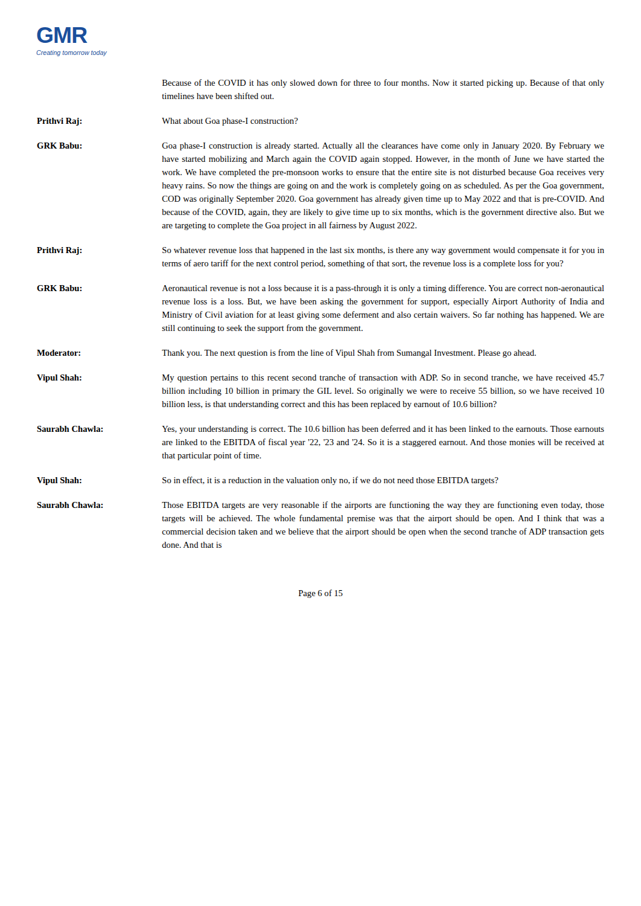GMR
Creating tomorrow today
| | Because of the COVID it has only slowed down for three to four months. Now it started picking up. Because of that only timelines have been shifted out. |
| Prithvi Raj: | What about Goa phase-I construction? |
| GRK Babu: | Goa phase-I construction is already started. Actually all the clearances have come only in January 2020. By February we have started mobilizing and March again the COVID again stopped. However, in the month of June we have started the work. We have completed the pre-monsoon works to ensure that the entire site is not disturbed because Goa receives very heavy rains. So now the things are going on and the work is completely going on as scheduled. As per the Goa government, COD was originally September 2020. Goa government has already given time up to May 2022 and that is pre-COVID. And because of the COVID, again, they are likely to give time up to six months, which is the government directive also. But we are targeting to complete the Goa project in all fairness by August 2022. |
| Prithvi Raj: | So whatever revenue loss that happened in the last six months, is there any way government would compensate it for you in terms of aero tariff for the next control period, something of that sort, the revenue loss is a complete loss for you? |
| GRK Babu: | Aeronautical revenue is not a loss because it is a pass-through it is only a timing difference. You are correct non-aeronautical revenue loss is a loss. But, we have been asking the government for support, especially Airport Authority of India and Ministry of Civil aviation for at least giving some deferment and also certain waivers. So far nothing has happened. We are still continuing to seek the support from the government. |
| Moderator: | Thank you. The next question is from the line of Vipul Shah from Sumangal Investment. Please go ahead. |
| Vipul Shah: | My question pertains to this recent second tranche of transaction with ADP. So in second tranche, we have received 45.7 billion including 10 billion in primary the GIL level. So originally we were to receive 55 billion, so we have received 10 billion less, is that understanding correct and this has been replaced by earnout of 10.6 billion? |
| Saurabh Chawla: | Yes, your understanding is correct. The 10.6 billion has been deferred and it has been linked to the earnouts. Those earnouts are linked to the EBITDA of fiscal year '22, '23 and '24. So it is a staggered earnout. And those monies will be received at that particular point of time. |
| Vipul Shah: | So in effect, it is a reduction in the valuation only no, if we do not need those EBITDA targets? |
| Saurabh Chawla: | Those EBITDA targets are very reasonable if the airports are functioning the way they are functioning even today, those targets will be achieved. The whole fundamental premise was that the airport should be open. And I think that was a commercial decision taken and we believe that the airport should be open when the second tranche of ADP transaction gets done. And that is |
Page 6 of 15